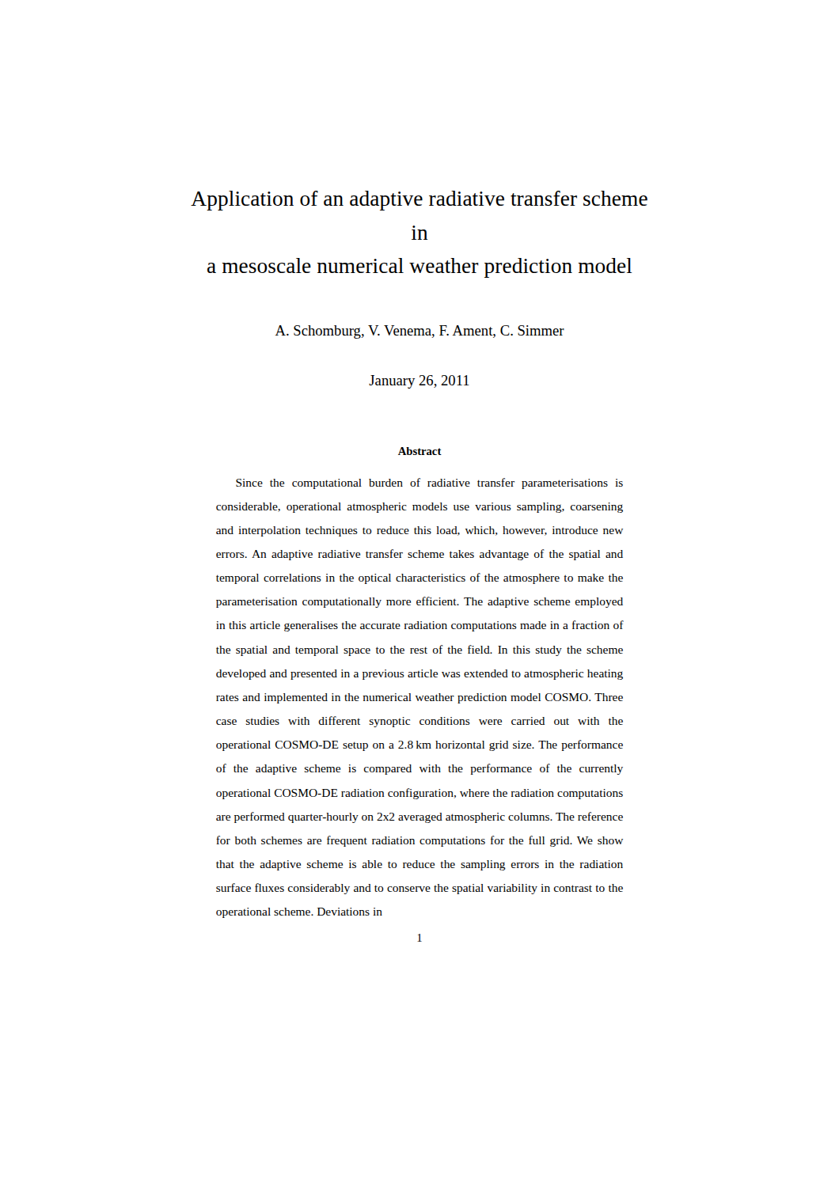Application of an adaptive radiative transfer scheme in
a mesoscale numerical weather prediction model
A. Schomburg, V. Venema, F. Ament, C. Simmer
January 26, 2011
Abstract
Since the computational burden of radiative transfer parameterisations is considerable, operational atmospheric models use various sampling, coarsening and interpolation techniques to reduce this load, which, however, introduce new errors. An adaptive radiative transfer scheme takes advantage of the spatial and temporal correlations in the optical characteristics of the atmosphere to make the parameterisation computationally more efficient. The adaptive scheme employed in this article generalises the accurate radiation computations made in a fraction of the spatial and temporal space to the rest of the field. In this study the scheme developed and presented in a previous article was extended to atmospheric heating rates and implemented in the numerical weather prediction model COSMO. Three case studies with different synoptic conditions were carried out with the operational COSMO-DE setup on a 2.8 km horizontal grid size. The performance of the adaptive scheme is compared with the performance of the currently operational COSMO-DE radiation configuration, where the radiation computations are performed quarter-hourly on 2x2 averaged atmospheric columns. The reference for both schemes are frequent radiation computations for the full grid. We show that the adaptive scheme is able to reduce the sampling errors in the radiation surface fluxes considerably and to conserve the spatial variability in contrast to the operational scheme. Deviations in
1